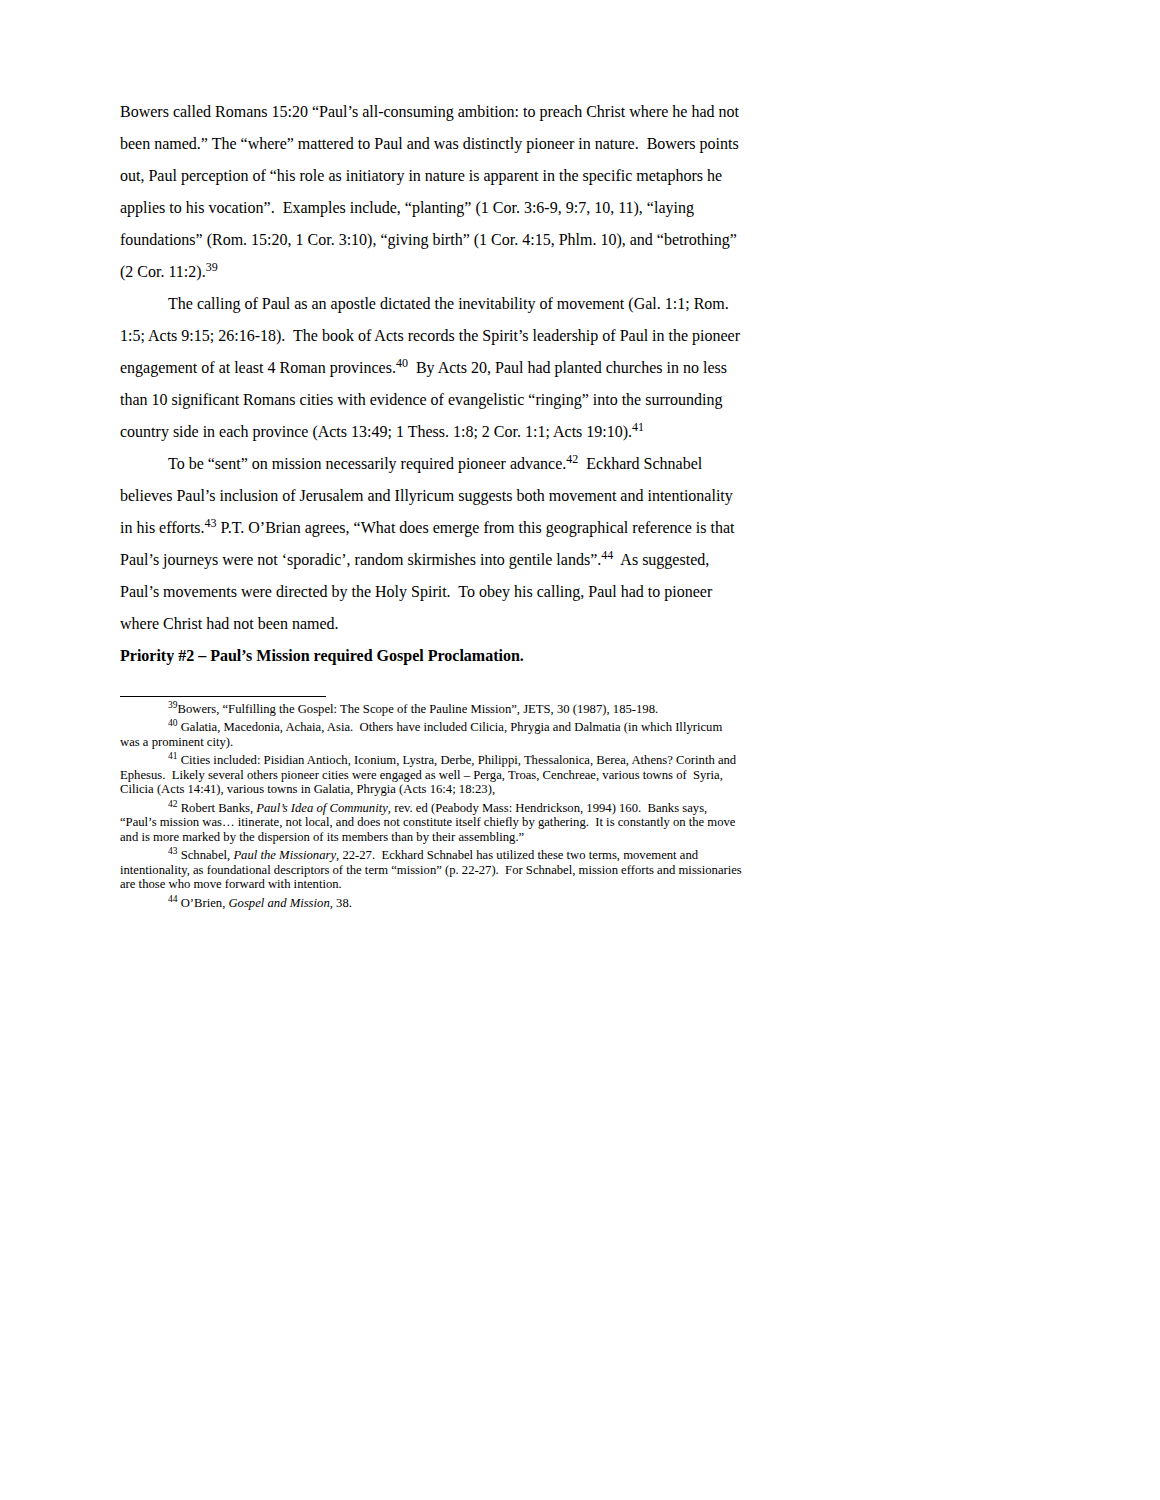Bowers called Romans 15:20 “Paul’s all-consuming ambition: to preach Christ where he had not been named.” The “where” mattered to Paul and was distinctly pioneer in nature. Bowers points out, Paul perception of “his role as initiatory in nature is apparent in the specific metaphors he applies to his vocation”. Examples include, “planting” (1 Cor. 3:6-9, 9:7, 10, 11), “laying foundations” (Rom. 15:20, 1 Cor. 3:10), “giving birth” (1 Cor. 4:15, Phlm. 10), and “betrothing” (2 Cor. 11:2).39
The calling of Paul as an apostle dictated the inevitability of movement (Gal. 1:1; Rom. 1:5; Acts 9:15; 26:16-18). The book of Acts records the Spirit’s leadership of Paul in the pioneer engagement of at least 4 Roman provinces.40 By Acts 20, Paul had planted churches in no less than 10 significant Romans cities with evidence of evangelistic “ringing” into the surrounding country side in each province (Acts 13:49; 1 Thess. 1:8; 2 Cor. 1:1; Acts 19:10).41
To be “sent” on mission necessarily required pioneer advance.42 Eckhard Schnabel believes Paul’s inclusion of Jerusalem and Illyricum suggests both movement and intentionality in his efforts.43 P.T. O’Brian agrees, “What does emerge from this geographical reference is that Paul’s journeys were not ‘sporadic’, random skirmishes into gentile lands”.44 As suggested, Paul’s movements were directed by the Holy Spirit. To obey his calling, Paul had to pioneer where Christ had not been named.
Priority #2 – Paul’s Mission required Gospel Proclamation.
39Bowers, “Fulfilling the Gospel: The Scope of the Pauline Mission”, JETS, 30 (1987), 185-198.
40 Galatia, Macedonia, Achaia, Asia. Others have included Cilicia, Phrygia and Dalmatia (in which Illyricum was a prominent city).
41 Cities included: Pisidian Antioch, Iconium, Lystra, Derbe, Philippi, Thessalonica, Berea, Athens? Corinth and Ephesus. Likely several others pioneer cities were engaged as well – Perga, Troas, Cenchreae, various towns of Syria, Cilicia (Acts 14:41), various towns in Galatia, Phrygia (Acts 16:4; 18:23),
42 Robert Banks, Paul’s Idea of Community, rev. ed (Peabody Mass: Hendrickson, 1994) 160. Banks says, “Paul’s mission was… itinerate, not local, and does not constitute itself chiefly by gathering. It is constantly on the move and is more marked by the dispersion of its members than by their assembling.”
43 Schnabel, Paul the Missionary, 22-27. Eckhard Schnabel has utilized these two terms, movement and intentionality, as foundational descriptors of the term “mission” (p. 22-27). For Schnabel, mission efforts and missionaries are those who move forward with intention.
44 O’Brien, Gospel and Mission, 38.